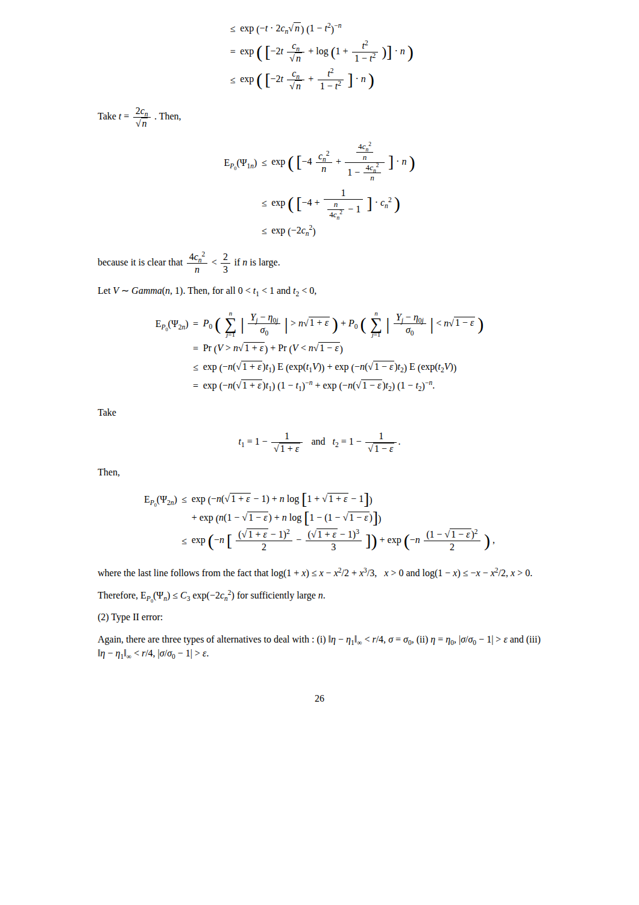| | ≤ | exp ( − t · 2 c n √ n ) ( 1 − t 2 ) − n |
| | = | exp ( [ −2 t c n √ n + log ( 1 + t 2 1 − t 2 ) ] · n ) |
| | ≤ | exp ( [ −2 t c n √ n + t 2 1 − t 2 ] · n ) |
Take t = 2cn√n . Then,
| E P 0 (Ψ 1 n ) | ≤ | exp ( [ −4 c n 2 n + 4 c n 2 n 1 − 4 c n 2 n ] · n ) |
| | ≤ | exp ( [ −4 + 1 n 4 c n 2 − 1 ] · c n 2 ) |
| | ≤ | exp ( −2 c n 2 ) |
because it is clear that 4cn2 n < 23 if n is large.
Let V ∼ Gamma(n, 1). Then, for all 0 < t1 < 1 and t2 < 0,
| E P 0 (Ψ 2 n ) | = | P 0 ( n ∑ j =1 / Y j − η 0 j σ 0 / > n √ 1 + ε ) + P 0 ( n ∑ j =1 / Y j − η 0 j σ 0 / < n √ 1 − ε ) |
| | = | Pr ( V > n √ 1 + ε ) + Pr ( V < n √ 1 − ε ) |
| | ≤ | exp ( − n ( √ 1 + ε ) t 1 ) E ( exp( t 1 V ) ) + exp ( − n ( √ 1 − ε ) t 2 ) E ( exp( t 2 V ) ) |
| | = | exp ( − n ( √ 1 + ε ) t 1 ) ( 1 − t 1 ) − n + exp ( − n ( √ 1 − ε ) t 2 ) ( 1 − t 2 ) − n . |
Take
t1 = 1 − 1√1 + ε and t2 = 1 − 1√1 − ε.
Then,
| E P 0 (Ψ 2 n ) | ≤ | exp ( − n ( √ 1 + ε − 1) + n log [ 1 + √ 1 + ε − 1 ] ) |
| | | + exp ( n (1 − √ 1 − ε ) + n log [ 1 − (1 − √ 1 − ε ) ] ) |
| | ≤ | exp ( − n [ ( √ 1 + ε − 1) 2 2 − ( √ 1 + ε − 1) 3 3 ] ) + exp ( − n (1 − √ 1 − ε ) 2 2 ) , |
where the last line follows from the fact that log(1 + x) ≤ x − x2/2 + x3/3, x > 0 and log(1 − x) ≤ −x − x2/2, x > 0.
Therefore, EP0(Ψn) ≤ C3 exp(−2cn2) for sufficiently large n.
(2) Type II error:
Again, there are three types of alternatives to deal with : (i) ‖η − η1‖∞ < r/4, σ = σ0, (ii) η = η0, |σ/σ0 − 1| > ε and (iii) ‖η − η1‖∞ < r/4, |σ/σ0 − 1| > ε.
26